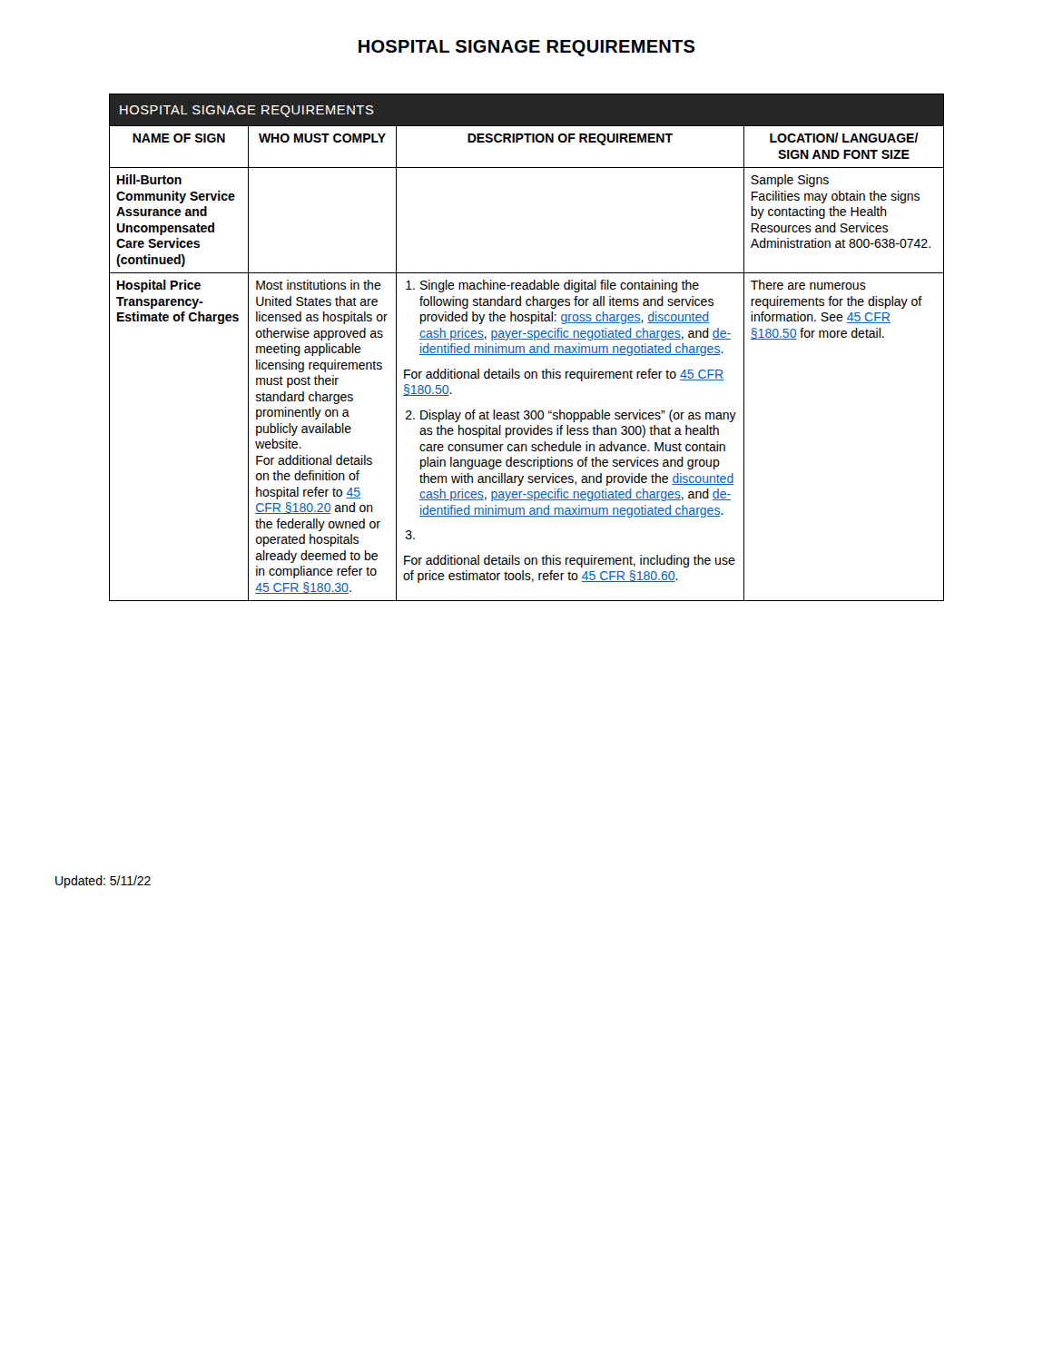HOSPITAL SIGNAGE REQUIREMENTS
| HOSPITAL SIGNAGE REQUIREMENTS |
| NAME OF SIGN | WHO MUST COMPLY | DESCRIPTION OF REQUIREMENT | LOCATION/ LANGUAGE/ SIGN AND FONT SIZE |
| Hill-Burton Community Service Assurance and Uncompensated Care Services (continued) | | | Sample Signs Facilities may obtain the signs by contacting the Health Resources and Services Administration at 800-638-0742. |
| Hospital Price Transparency- Estimate of Charges | Most institutions in the United States that are licensed as hospitals or otherwise approved as meeting applicable licensing requirements must post their standard charges prominently on a publicly available website. For additional details on the definition of hospital refer to 45 CFR §180.20 and on the federally owned or operated hospitals already deemed to be in compliance refer to 45 CFR §180.30 . | Single machine-readable digital file containing the following standard charges for all items and services provided by the hospital: gross charges , discounted cash prices , payer-specific negotiated charges , and de-identified minimum and maximum negotiated charges . For additional details on this requirement refer to 45 CFR §180.50 . Display of at least 300 “shoppable services” (or as many as the hospital provides if less than 300) that a health care consumer can schedule in advance. Must contain plain language descriptions of the services and group them with ancillary services, and provide the discounted cash prices , payer-specific negotiated charges , and de-identified minimum and maximum negotiated charges . For additional details on this requirement, including the use of price estimator tools, refer to 45 CFR §180.60 . | There are numerous requirements for the display of information. See 45 CFR §180.50 for more detail. |
Updated: 5/11/22